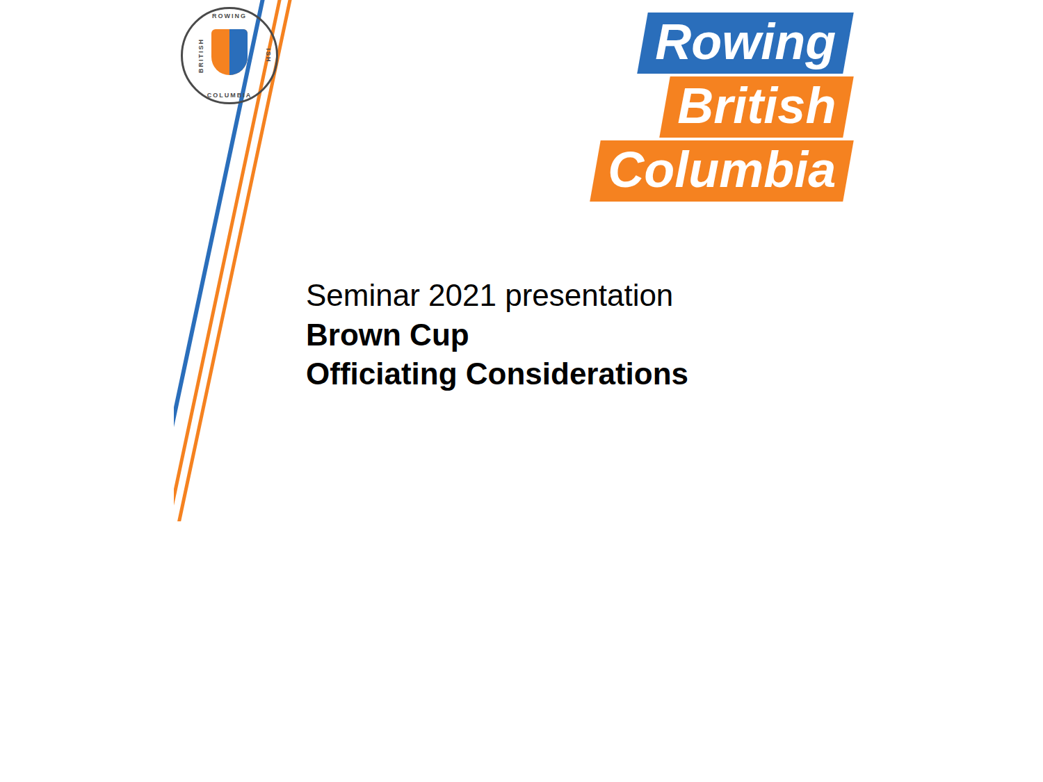ROWING
COLUMBIA
BRITISH
ISH
Rowing
British
Columbia
Seminar 2021 presentation
Brown Cup
Officiating Considerations